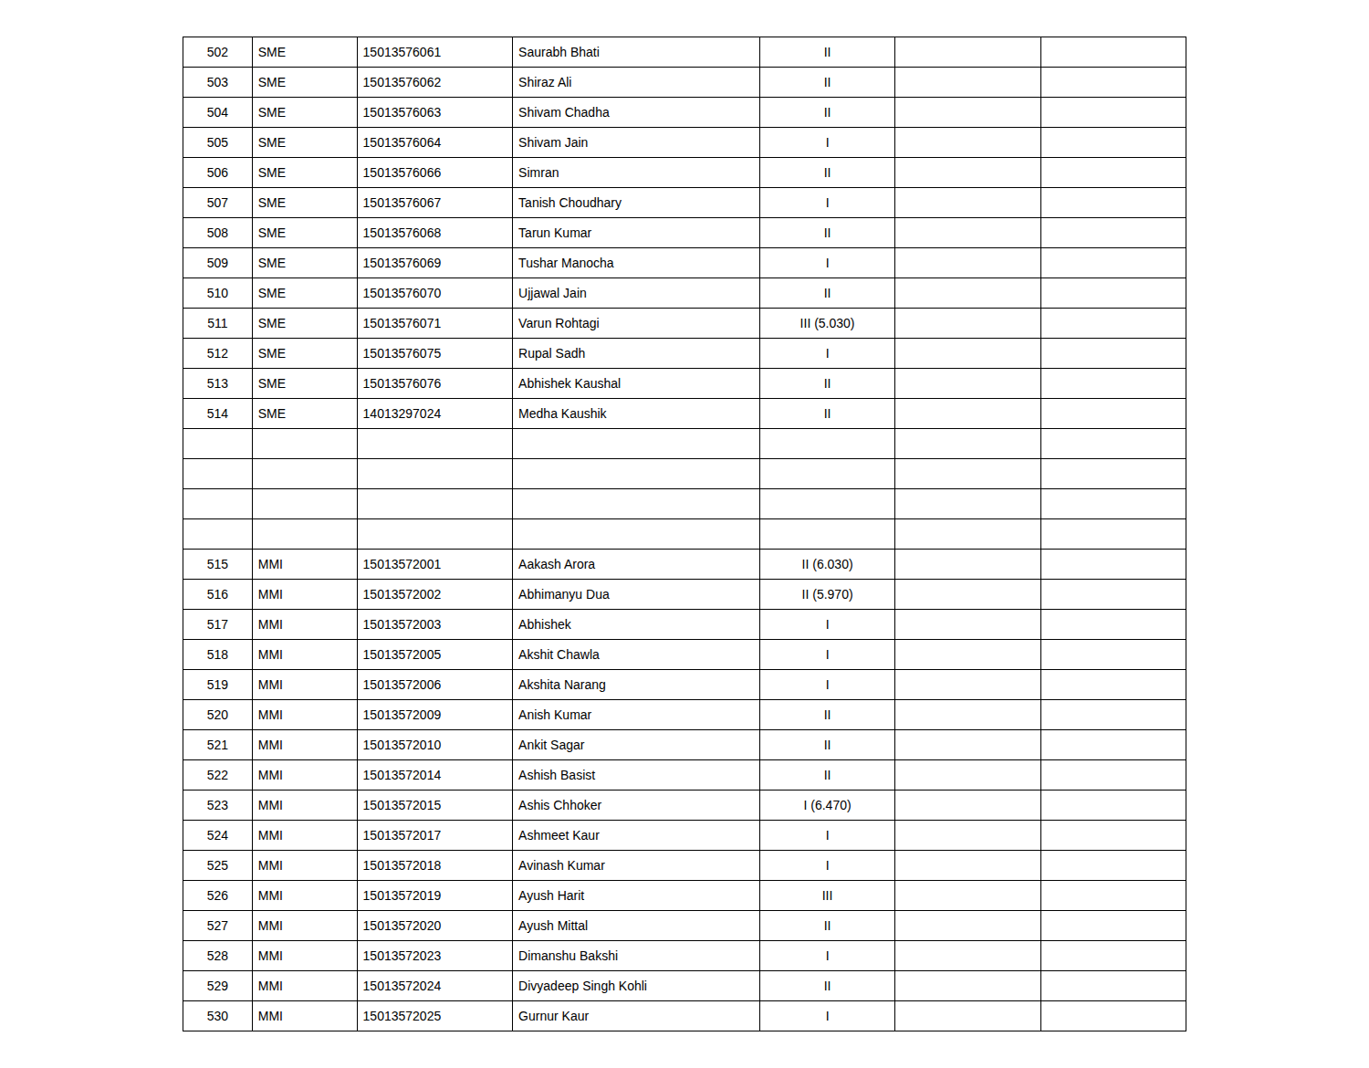| 502 | SME | 15013576061 | Saurabh Bhati | II | | |
| 503 | SME | 15013576062 | Shiraz Ali | II | | |
| 504 | SME | 15013576063 | Shivam Chadha | II | | |
| 505 | SME | 15013576064 | Shivam Jain | I | | |
| 506 | SME | 15013576066 | Simran | II | | |
| 507 | SME | 15013576067 | Tanish Choudhary | I | | |
| 508 | SME | 15013576068 | Tarun Kumar | II | | |
| 509 | SME | 15013576069 | Tushar Manocha | I | | |
| 510 | SME | 15013576070 | Ujjawal Jain | II | | |
| 511 | SME | 15013576071 | Varun Rohtagi | III (5.030) | | |
| 512 | SME | 15013576075 | Rupal Sadh | I | | |
| 513 | SME | 15013576076 | Abhishek Kaushal | II | | |
| 514 | SME | 14013297024 | Medha Kaushik | II | | |
| 515 | MMI | 15013572001 | Aakash Arora | II (6.030) | | |
| 516 | MMI | 15013572002 | Abhimanyu Dua | II (5.970) | | |
| 517 | MMI | 15013572003 | Abhishek | I | | |
| 518 | MMI | 15013572005 | Akshit Chawla | I | | |
| 519 | MMI | 15013572006 | Akshita Narang | I | | |
| 520 | MMI | 15013572009 | Anish Kumar | II | | |
| 521 | MMI | 15013572010 | Ankit Sagar | II | | |
| 522 | MMI | 15013572014 | Ashish Basist | II | | |
| 523 | MMI | 15013572015 | Ashis Chhoker | I (6.470) | | |
| 524 | MMI | 15013572017 | Ashmeet Kaur | I | | |
| 525 | MMI | 15013572018 | Avinash Kumar | I | | |
| 526 | MMI | 15013572019 | Ayush Harit | III | | |
| 527 | MMI | 15013572020 | Ayush Mittal | II | | |
| 528 | MMI | 15013572023 | Dimanshu Bakshi | I | | |
| 529 | MMI | 15013572024 | Divyadeep Singh Kohli | II | | |
| 530 | MMI | 15013572025 | Gurnur Kaur | I | | |